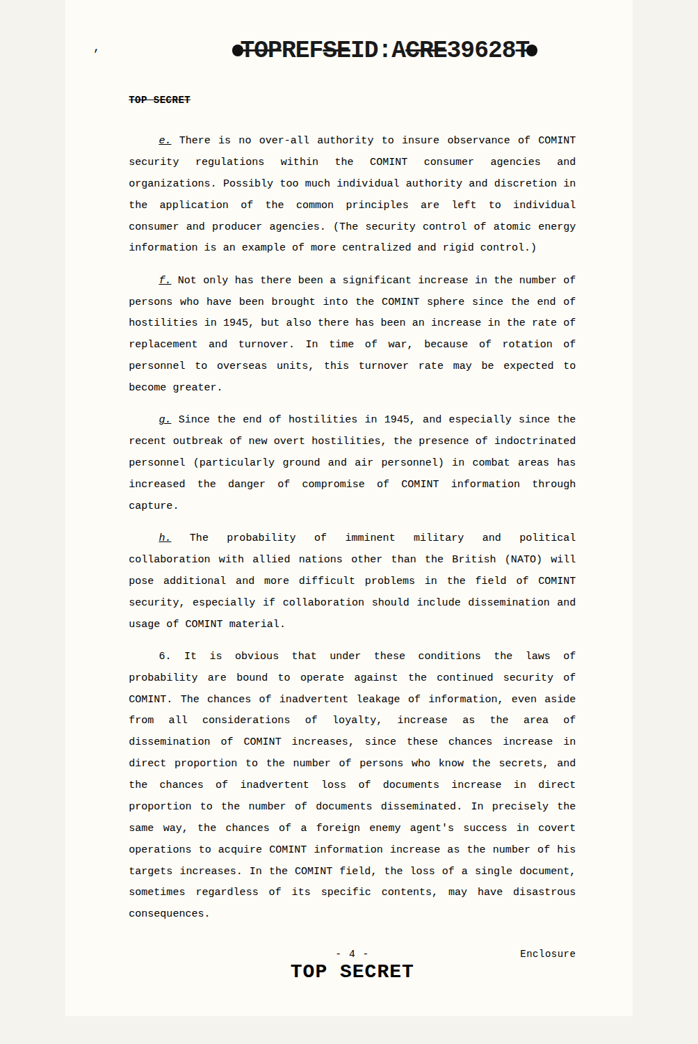TOP REF SE ID:A CRE 39628 T
TOP SECRET
,
e. There is no over-all authority to insure observance of COMINT security regulations within the COMINT consumer agencies and organizations. Possibly too much individual authority and discretion in the application of the common principles are left to individual consumer and producer agencies. (The security control of atomic energy information is an example of more centralized and rigid control.)
f. Not only has there been a significant increase in the number of persons who have been brought into the COMINT sphere since the end of hostilities in 1945, but also there has been an increase in the rate of replacement and turnover. In time of war, because of rotation of personnel to overseas units, this turnover rate may be expected to become greater.
g. Since the end of hostilities in 1945, and especially since the recent outbreak of new overt hostilities, the presence of indoctrinated personnel (particularly ground and air personnel) in combat areas has increased the danger of compromise of COMINT information through capture.
h. The probability of imminent military and political collaboration with allied nations other than the British (NATO) will pose additional and more difficult problems in the field of COMINT security, especially if collaboration should include dissemination and usage of COMINT material.
6. It is obvious that under these conditions the laws of probability are bound to operate against the continued security of COMINT. The chances of inadvertent leakage of information, even aside from all considerations of loyalty, increase as the area of dissemination of COMINT increases, since these chances increase in direct proportion to the number of persons who know the secrets, and the chances of inadvertent loss of documents increase in direct proportion to the number of documents disseminated. In precisely the same way, the chances of a foreign enemy agent's success in covert operations to acquire COMINT information increase as the number of his targets increases. In the COMINT field, the loss of a single document, sometimes regardless of its specific contents, may have disastrous consequences.
- 4 -
TOP SECRET
Enclosure